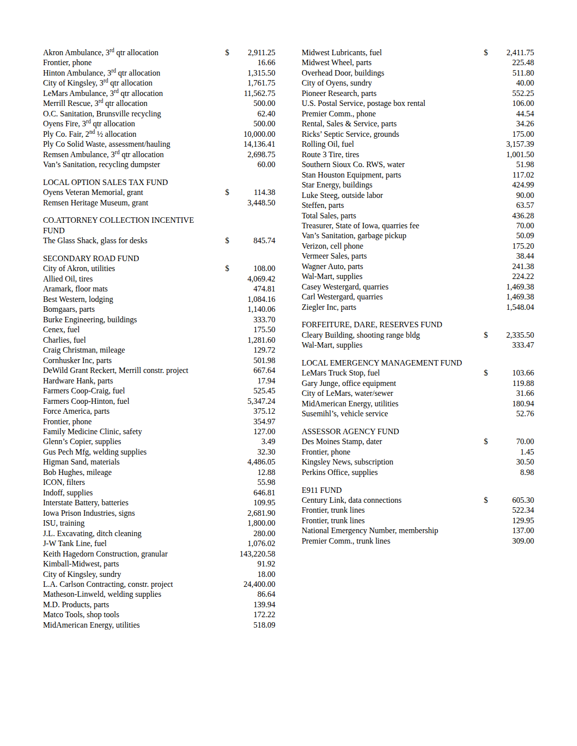| Akron Ambulance, 3 rd qtr allocation | $ | 2,911.25 |
| Frontier, phone | | 16.66 |
| Hinton Ambulance, 3 rd qtr allocation | | 1,315.50 |
| City of Kingsley, 3 rd qtr allocation | | 1,761.75 |
| LeMars Ambulance, 3 rd qtr allocation | | 11,562.75 |
| Merrill Rescue, 3 rd qtr allocation | | 500.00 |
| O.C. Sanitation, Brunsville recycling | | 62.40 |
| Oyens Fire, 3 rd qtr allocation | | 500.00 |
| Ply Co. Fair, 2 nd ½ allocation | | 10,000.00 |
| Ply Co Solid Waste, assessment/hauling | | 14,136.41 |
| Remsen Ambulance, 3 rd qtr allocation | | 2,698.75 |
| Van’s Sanitation, recycling dumpster | | 60.00 |
| LOCAL OPTION SALES TAX FUND | | |
| Oyens Veteran Memorial, grant | $ | 114.38 |
| Remsen Heritage Museum, grant | | 3,448.50 |
| CO.ATTORNEY COLLECTION INCENTIVE FUND | | |
| The Glass Shack, glass for desks | $ | 845.74 |
| SECONDARY ROAD FUND | | |
| City of Akron, utilities | $ | 108.00 |
| Allied Oil, tires | | 4,069.42 |
| Aramark, floor mats | | 474.81 |
| Best Western, lodging | | 1,084.16 |
| Bomgaars, parts | | 1,140.06 |
| Burke Engineering, buildings | | 333.70 |
| Cenex, fuel | | 175.50 |
| Charlies, fuel | | 1,281.60 |
| Craig Christman, mileage | | 129.72 |
| Cornhusker Inc, parts | | 501.98 |
| DeWild Grant Reckert, Merrill constr. project | | 667.64 |
| Hardware Hank, parts | | 17.94 |
| Farmers Coop-Craig, fuel | | 525.45 |
| Farmers Coop-Hinton, fuel | | 5,347.24 |
| Force America, parts | | 375.12 |
| Frontier, phone | | 354.97 |
| Family Medicine Clinic, safety | | 127.00 |
| Glenn’s Copier, supplies | | 3.49 |
| Gus Pech Mfg, welding supplies | | 32.30 |
| Higman Sand, materials | | 4,486.05 |
| Bob Hughes, mileage | | 12.88 |
| ICON, filters | | 55.98 |
| Indoff, supplies | | 646.81 |
| Interstate Battery, batteries | | 109.95 |
| Iowa Prison Industries, signs | | 2,681.90 |
| ISU, training | | 1,800.00 |
| J.L. Excavating, ditch cleaning | | 280.00 |
| J-W Tank Line, fuel | | 1,076.02 |
| Keith Hagedorn Construction, granular | | 143,220.58 |
| Kimball-Midwest, parts | | 91.92 |
| City of Kingsley, sundry | | 18.00 |
| L.A. Carlson Contracting, constr. project | | 24,400.00 |
| Matheson-Linweld, welding supplies | | 86.64 |
| M.D. Products, parts | | 139.94 |
| Matco Tools, shop tools | | 172.22 |
| MidAmerican Energy, utilities | | 518.09 |
| Midwest Lubricants, fuel | $ | 2,411.75 |
| Midwest Wheel, parts | | 225.48 |
| Overhead Door, buildings | | 511.80 |
| City of Oyens, sundry | | 40.00 |
| Pioneer Research, parts | | 552.25 |
| U.S. Postal Service, postage box rental | | 106.00 |
| Premier Comm., phone | | 44.54 |
| Rental, Sales & Service, parts | | 34.26 |
| Ricks’ Septic Service, grounds | | 175.00 |
| Rolling Oil, fuel | | 3,157.39 |
| Route 3 Tire, tires | | 1,001.50 |
| Southern Sioux Co. RWS, water | | 51.98 |
| Stan Houston Equipment, parts | | 117.02 |
| Star Energy, buildings | | 424.99 |
| Luke Steeg, outside labor | | 90.00 |
| Steffen, parts | | 63.57 |
| Total Sales, parts | | 436.28 |
| Treasurer, State of Iowa, quarries fee | | 70.00 |
| Van’s Sanitation, garbage pickup | | 50.09 |
| Verizon, cell phone | | 175.20 |
| Vermeer Sales, parts | | 38.44 |
| Wagner Auto, parts | | 241.38 |
| Wal-Mart, supplies | | 224.22 |
| Casey Westergard, quarries | | 1,469.38 |
| Carl Westergard, quarries | | 1,469.38 |
| Ziegler Inc, parts | | 1,548.04 |
| FORFEITURE, DARE, RESERVES FUND | | |
| Cleary Building, shooting range bldg | $ | 2,335.50 |
| Wal-Mart, supplies | | 333.47 |
| LOCAL EMERGENCY MANAGEMENT FUND | | |
| LeMars Truck Stop, fuel | $ | 103.66 |
| Gary Junge, office equipment | | 119.88 |
| City of LeMars, water/sewer | | 31.66 |
| MidAmerican Energy, utilities | | 180.94 |
| Susemihl’s, vehicle service | | 52.76 |
| ASSESSOR AGENCY FUND | | |
| Des Moines Stamp, dater | $ | 70.00 |
| Frontier, phone | | 1.45 |
| Kingsley News, subscription | | 30.50 |
| Perkins Office, supplies | | 8.98 |
| E911 FUND | | |
| Century Link, data connections | $ | 605.30 |
| Frontier, trunk lines | | 522.34 |
| Frontier, trunk lines | | 129.95 |
| National Emergency Number, membership | | 137.00 |
| Premier Comm., trunk lines | | 309.00 |